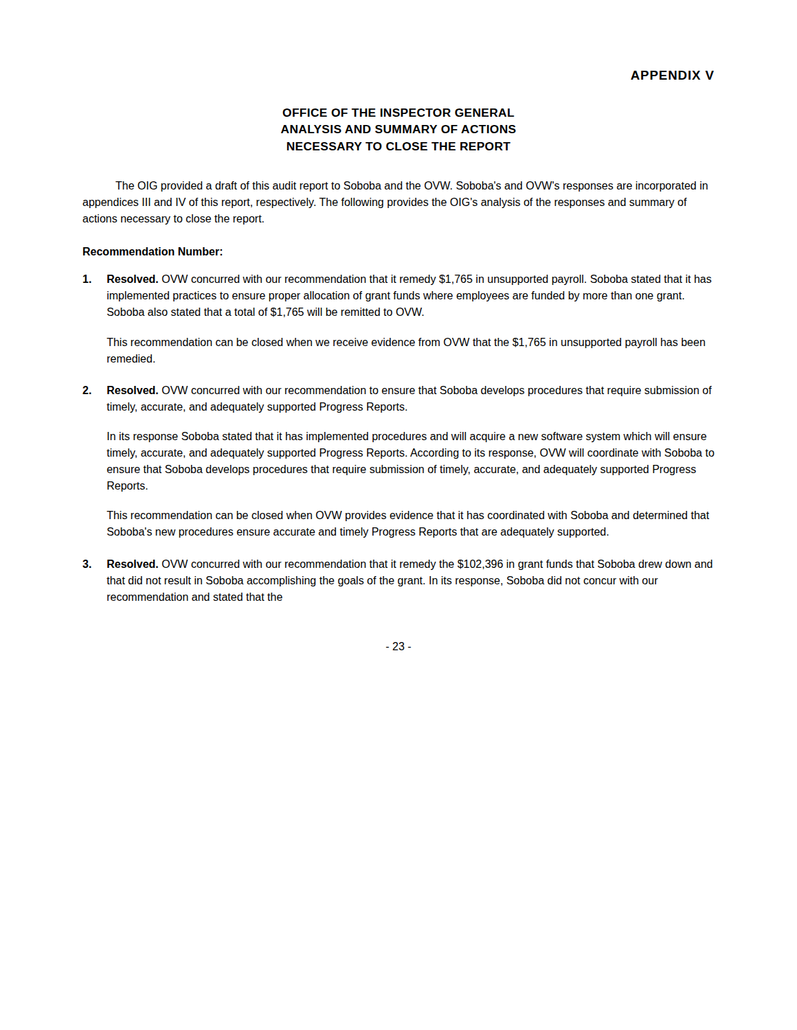APPENDIX V
OFFICE OF THE INSPECTOR GENERAL
ANALYSIS AND SUMMARY OF ACTIONS
NECESSARY TO CLOSE THE REPORT
The OIG provided a draft of this audit report to Soboba and the OVW. Soboba's and OVW's responses are incorporated in appendices III and IV of this report, respectively. The following provides the OIG's analysis of the responses and summary of actions necessary to close the report.
Recommendation Number:
Resolved. OVW concurred with our recommendation that it remedy $1,765 in unsupported payroll. Soboba stated that it has implemented practices to ensure proper allocation of grant funds where employees are funded by more than one grant. Soboba also stated that a total of $1,765 will be remitted to OVW.
This recommendation can be closed when we receive evidence from OVW that the $1,765 in unsupported payroll has been remedied.
Resolved. OVW concurred with our recommendation to ensure that Soboba develops procedures that require submission of timely, accurate, and adequately supported Progress Reports.
In its response Soboba stated that it has implemented procedures and will acquire a new software system which will ensure timely, accurate, and adequately supported Progress Reports. According to its response, OVW will coordinate with Soboba to ensure that Soboba develops procedures that require submission of timely, accurate, and adequately supported Progress Reports.
This recommendation can be closed when OVW provides evidence that it has coordinated with Soboba and determined that Soboba's new procedures ensure accurate and timely Progress Reports that are adequately supported.
Resolved. OVW concurred with our recommendation that it remedy the $102,396 in grant funds that Soboba drew down and that did not result in Soboba accomplishing the goals of the grant. In its response, Soboba did not concur with our recommendation and stated that the
- 23 -